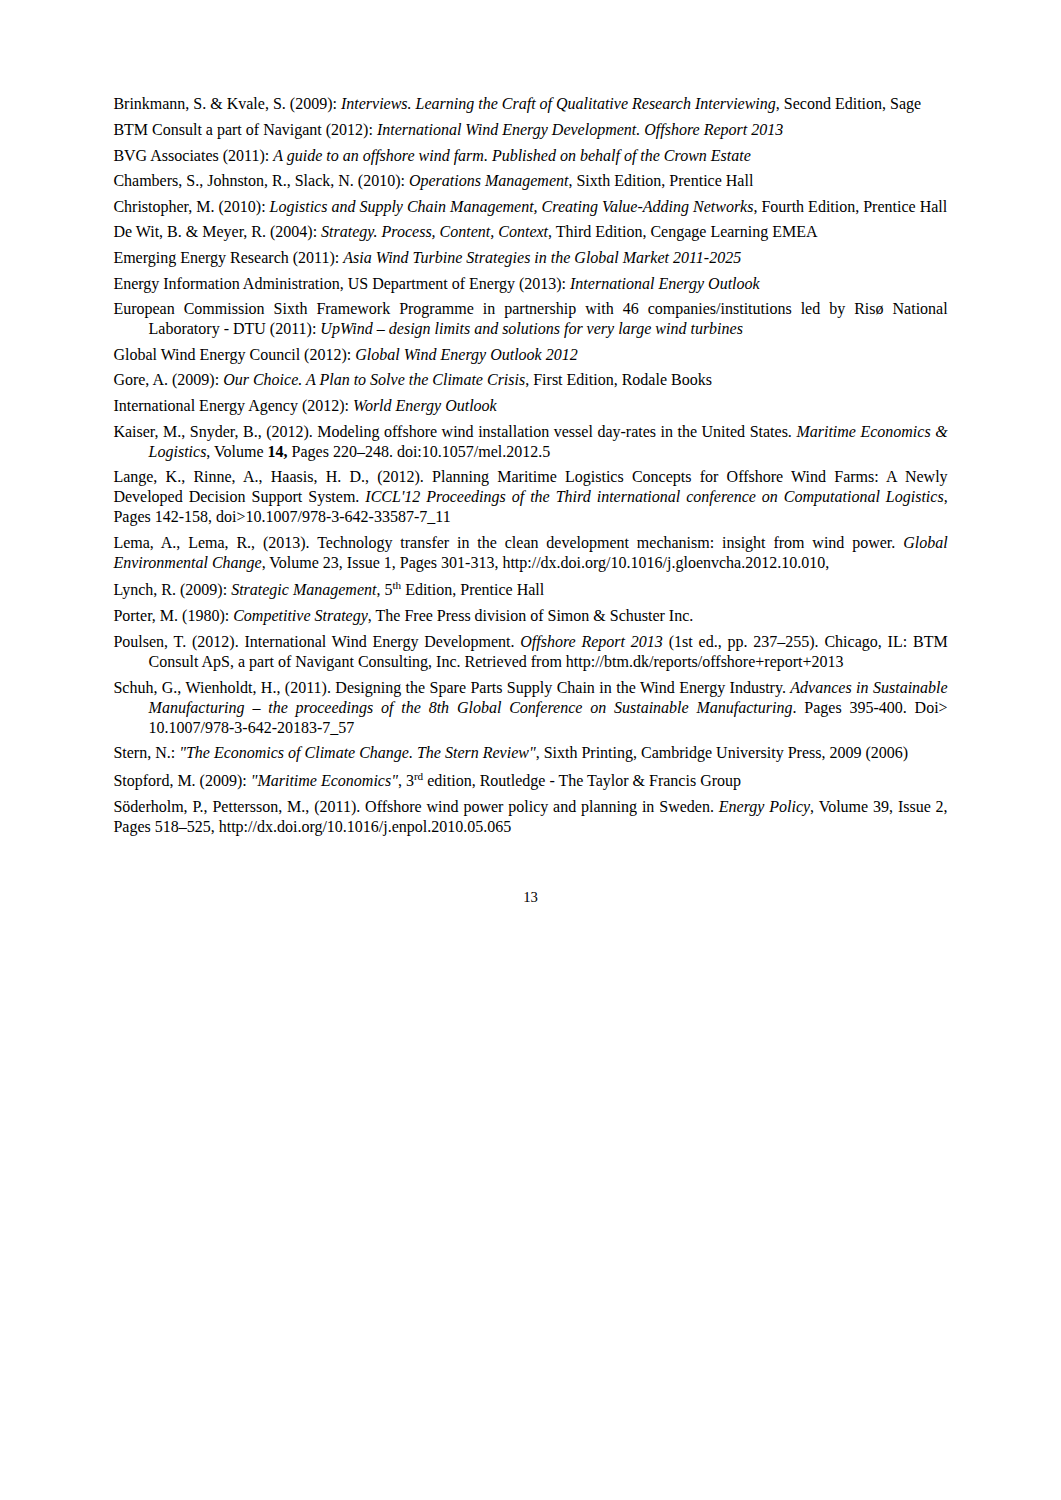Brinkmann, S. & Kvale, S. (2009): Interviews. Learning the Craft of Qualitative Research Interviewing, Second Edition, Sage
BTM Consult a part of Navigant (2012): International Wind Energy Development. Offshore Report 2013
BVG Associates (2011): A guide to an offshore wind farm. Published on behalf of the Crown Estate
Chambers, S., Johnston, R., Slack, N. (2010): Operations Management, Sixth Edition, Prentice Hall
Christopher, M. (2010): Logistics and Supply Chain Management, Creating Value-Adding Networks, Fourth Edition, Prentice Hall
De Wit, B. & Meyer, R. (2004): Strategy. Process, Content, Context, Third Edition, Cengage Learning EMEA
Emerging Energy Research (2011): Asia Wind Turbine Strategies in the Global Market 2011-2025
Energy Information Administration, US Department of Energy (2013): International Energy Outlook
European Commission Sixth Framework Programme in partnership with 46 companies/institutions led by Risø National Laboratory - DTU (2011): UpWind – design limits and solutions for very large wind turbines
Global Wind Energy Council (2012): Global Wind Energy Outlook 2012
Gore, A. (2009): Our Choice. A Plan to Solve the Climate Crisis, First Edition, Rodale Books
International Energy Agency (2012): World Energy Outlook
Kaiser, M., Snyder, B., (2012). Modeling offshore wind installation vessel day-rates in the United States. Maritime Economics & Logistics, Volume 14, Pages 220–248. doi:10.1057/mel.2012.5
Lange, K., Rinne, A., Haasis, H. D., (2012). Planning Maritime Logistics Concepts for Offshore Wind Farms: A Newly Developed Decision Support System. ICCL'12 Proceedings of the Third international conference on Computational Logistics, Pages 142-158, doi>10.1007/978-3-642-33587-7_11
Lema, A., Lema, R., (2013). Technology transfer in the clean development mechanism: insight from wind power. Global Environmental Change, Volume 23, Issue 1, Pages 301-313, http://dx.doi.org/10.1016/j.gloenvcha.2012.10.010,
Lynch, R. (2009): Strategic Management, 5th Edition, Prentice Hall
Porter, M. (1980): Competitive Strategy, The Free Press division of Simon & Schuster Inc.
Poulsen, T. (2012). International Wind Energy Development. Offshore Report 2013 (1st ed., pp. 237–255). Chicago, IL: BTM Consult ApS, a part of Navigant Consulting, Inc. Retrieved from http://btm.dk/reports/offshore+report+2013
Schuh, G., Wienholdt, H., (2011). Designing the Spare Parts Supply Chain in the Wind Energy Industry. Advances in Sustainable Manufacturing – the proceedings of the 8th Global Conference on Sustainable Manufacturing. Pages 395-400. Doi> 10.1007/978-3-642-20183-7_57
Stern, N.: "The Economics of Climate Change. The Stern Review", Sixth Printing, Cambridge University Press, 2009 (2006)
Stopford, M. (2009): "Maritime Economics", 3rd edition, Routledge - The Taylor & Francis Group
Söderholm, P., Pettersson, M., (2011). Offshore wind power policy and planning in Sweden. Energy Policy, Volume 39, Issue 2, Pages 518–525, http://dx.doi.org/10.1016/j.enpol.2010.05.065
13